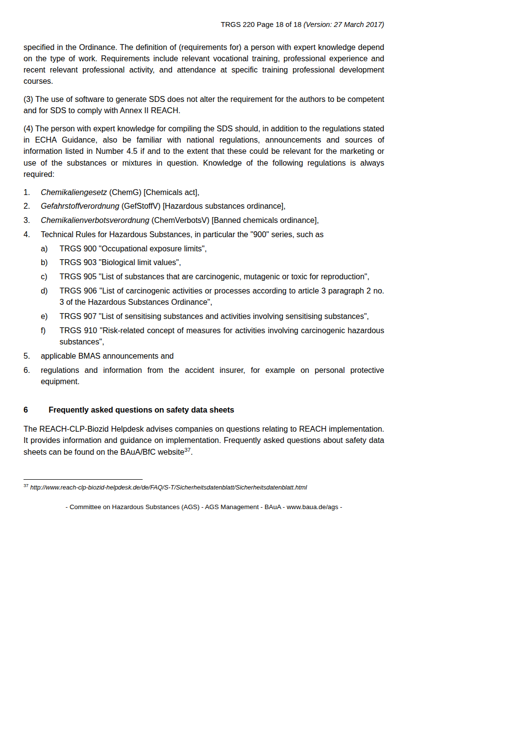TRGS 220 Page 18 of 18 (Version: 27 March 2017)
specified in the Ordinance. The definition of (requirements for) a person with expert knowledge depend on the type of work. Requirements include relevant vocational training, professional experience and recent relevant professional activity, and attendance at specific training professional development courses.
(3) The use of software to generate SDS does not alter the requirement for the authors to be competent and for SDS to comply with Annex II REACH.
(4) The person with expert knowledge for compiling the SDS should, in addition to the regulations stated in ECHA Guidance, also be familiar with national regulations, announcements and sources of information listed in Number 4.5 if and to the extent that these could be relevant for the marketing or use of the substances or mixtures in question. Knowledge of the following regulations is always required:
1. Chemikaliengesetz (ChemG) [Chemicals act],
2. Gefahrstoffverordnung (GefStoffV) [Hazardous substances ordinance],
3. Chemikalienverbotsverordnung (ChemVerbotsV) [Banned chemicals ordinance],
4. Technical Rules for Hazardous Substances, in particular the "900" series, such as
a) TRGS 900 "Occupational exposure limits",
b) TRGS 903 "Biological limit values",
c) TRGS 905 "List of substances that are carcinogenic, mutagenic or toxic for reproduction",
d) TRGS 906 "List of carcinogenic activities or processes according to article 3 paragraph 2 no. 3 of the Hazardous Substances Ordinance",
e) TRGS 907 "List of sensitising substances and activities involving sensitising substances",
f) TRGS 910 "Risk-related concept of measures for activities involving carcinogenic hazardous substances",
5. applicable BMAS announcements and
6. regulations and information from the accident insurer, for example on personal protective equipment.
6 Frequently asked questions on safety data sheets
The REACH-CLP-Biozid Helpdesk advises companies on questions relating to REACH implementation. It provides information and guidance on implementation. Frequently asked questions about safety data sheets can be found on the BAuA/BfC website37.
37 http://www.reach-clp-biozid-helpdesk.de/de/FAQ/S-T/Sicherheitsdatenblatt/Sicherheitsdatenblatt.html
- Committee on Hazardous Substances (AGS) - AGS Management - BAuA - www.baua.de/ags -